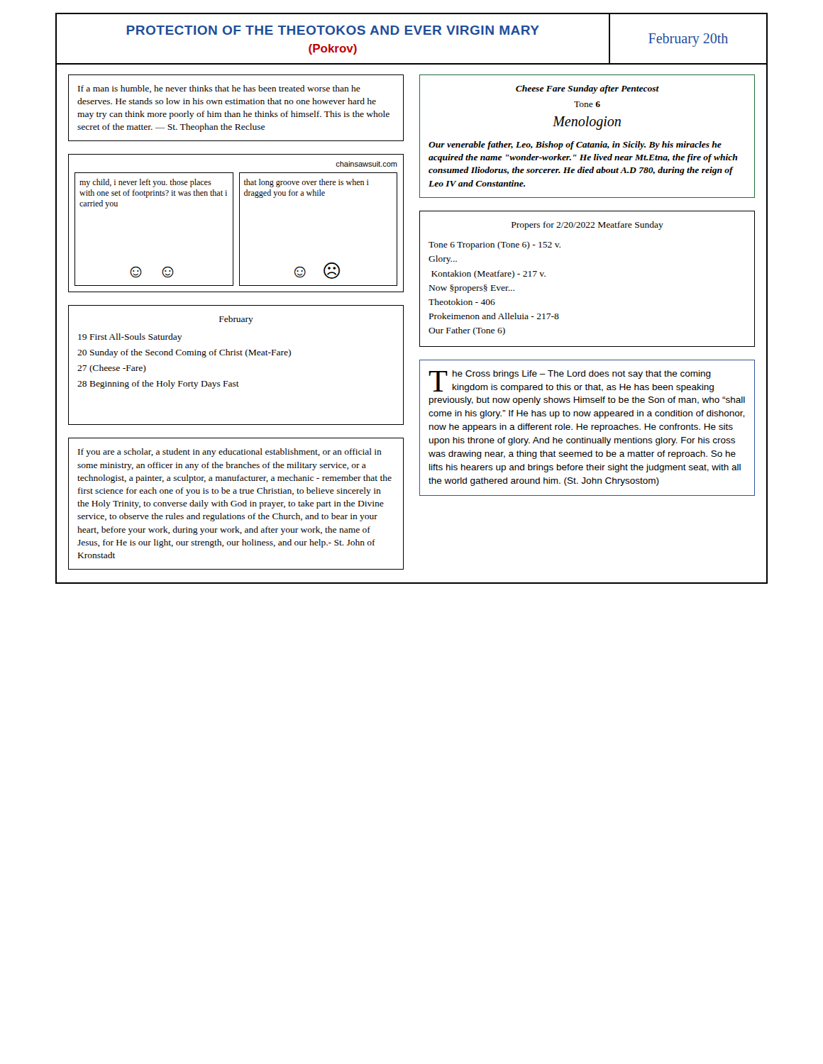Protection of the Theotokos and Ever Virgin Mary
(Pokrov)
February 20th
If a man is humble, he never thinks that he has been treated worse than he deserves. He stands so low in his own estimation that no one however hard he may try can think more poorly of him than he thinks of himself. This is the whole secret of the matter. — St. Theophan the Recluse
chainsawsuit.com
my child, i never left you. those places with one set of footprints? it was then that i carried you
☺ ☺
that long groove over there is when i dragged you for a while
☺ ☹
February
19 First All-Souls Saturday
20 Sunday of the Second Coming of Christ (Meat-Fare)
27 (Cheese -Fare)
28 Beginning of the Holy Forty Days Fast
If you are a scholar, a student in any educational establishment, or an official in some ministry, an officer in any of the branches of the military service, or a technologist, a painter, a sculptor, a manufacturer, a mechanic - remember that the first science for each one of you is to be a true Christian, to believe sincerely in the Holy Trinity, to converse daily with God in prayer, to take part in the Divine service, to observe the rules and regulations of the Church, and to bear in your heart, before your work, during your work, and after your work, the name of Jesus, for He is our light, our strength, our holiness, and our help.- St. John of Kronstadt
Cheese Fare Sunday after Pentecost
Tone 6
Menologion
Our venerable father, Leo, Bishop of Catania, in Sicily. By his miracles he acquired the name "wonder-worker." He lived near Mt.Etna, the fire of which consumed Iliodorus, the sorcerer. He died about A.D 780, during the reign of Leo IV and Constantine.
Propers for 2/20/2022 Meatfare Sunday
Tone 6 Troparion (Tone 6) - 152 v.
Glory...
Kontakion (Meatfare) - 217 v.
Now §propers§ Ever...
Theotokion - 406
Prokeimenon and Alleluia - 217-8
Our Father (Tone 6)
The Cross brings Life – The Lord does not say that the coming kingdom is compared to this or that, as He has been speaking previously, but now openly shows Himself to be the Son of man, who “shall come in his glory.” If He has up to now appeared in a condition of dishonor, now he appears in a different role. He reproaches. He confronts. He sits upon his throne of glory. And he continually mentions glory. For his cross was drawing near, a thing that seemed to be a matter of reproach. So he lifts his hearers up and brings before their sight the judgment seat, with all the world gathered around him. (St. John Chrysostom)